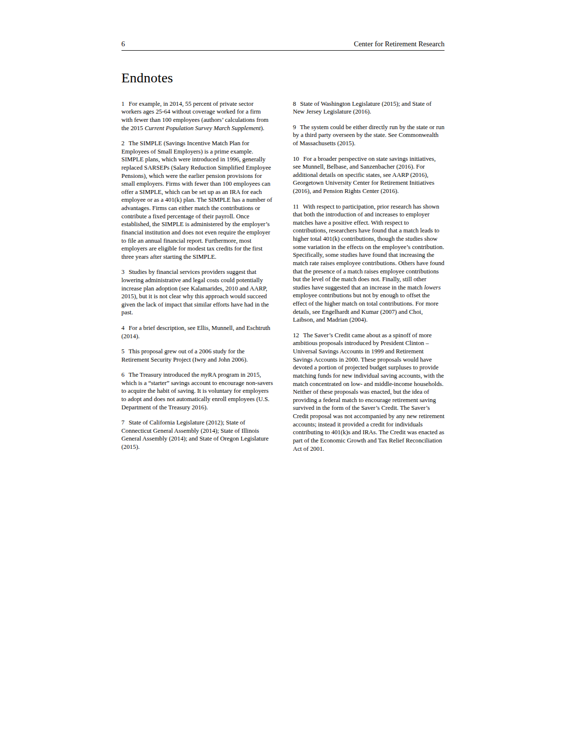6 Center for Retirement Research
Endnotes
1 For example, in 2014, 55 percent of private sector workers ages 25-64 without coverage worked for a firm with fewer than 100 employees (authors’ calculations from the 2015 Current Population Survey March Supplement).
2 The SIMPLE (Savings Incentive Match Plan for Employees of Small Employers) is a prime example. SIMPLE plans, which were introduced in 1996, generally replaced SARSEPs (Salary Reduction Simplified Employee Pensions), which were the earlier pension provisions for small employers. Firms with fewer than 100 employees can offer a SIMPLE, which can be set up as an IRA for each employee or as a 401(k) plan. The SIMPLE has a number of advantages. Firms can either match the contributions or contribute a fixed percentage of their payroll. Once established, the SIMPLE is administered by the employer’s financial institution and does not even require the employer to file an annual financial report. Furthermore, most employers are eligible for modest tax credits for the first three years after starting the SIMPLE.
3 Studies by financial services providers suggest that lowering administrative and legal costs could potentially increase plan adoption (see Kalamarides, 2010 and AARP, 2015), but it is not clear why this approach would succeed given the lack of impact that similar efforts have had in the past.
4 For a brief description, see Ellis, Munnell, and Eschtruth (2014).
5 This proposal grew out of a 2006 study for the Retirement Security Project (Iwry and John 2006).
6 The Treasury introduced the my RA program in 2015, which is a “starter” savings account to encourage non-savers to acquire the habit of saving. It is voluntary for employers to adopt and does not automatically enroll employees (U.S. Department of the Treasury 2016).
7 State of California Legislature (2012); State of Connecticut General Assembly (2014); State of Illinois General Assembly (2014); and State of Oregon Legislature (2015).
8 State of Washington Legislature (2015); and State of New Jersey Legislature (2016).
9 The system could be either directly run by the state or run by a third party overseen by the state. See Commonwealth of Massachusetts (2015).
10 For a broader perspective on state savings initiatives, see Munnell, Belbase, and Sanzenbacher (2016). For additional details on specific states, see AARP (2016), Georgetown University Center for Retirement Initiatives (2016), and Pension Rights Center (2016).
11 With respect to participation, prior research has shown that both the introduction of and increases to employer matches have a positive effect. With respect to contributions, researchers have found that a match leads to higher total 401(k) contributions, though the studies show some variation in the effects on the employee’s contribution. Specifically, some studies have found that increasing the match rate raises employee contributions. Others have found that the presence of a match raises employee contributions but the level of the match does not. Finally, still other studies have suggested that an increase in the match lowers employee contributions but not by enough to offset the effect of the higher match on total contributions. For more details, see Engelhardt and Kumar (2007) and Choi, Laibson, and Madrian (2004).
12 The Saver’s Credit came about as a spinoff of more ambitious proposals introduced by President Clinton – Universal Savings Accounts in 1999 and Retirement Savings Accounts in 2000. These proposals would have devoted a portion of projected budget surpluses to provide matching funds for new individual saving accounts, with the match concentrated on low- and middle-income households. Neither of these proposals was enacted, but the idea of providing a federal match to encourage retirement saving survived in the form of the Saver’s Credit. The Saver’s Credit proposal was not accompanied by any new retirement accounts; instead it provided a credit for individuals contributing to 401(k)s and IRAs. The Credit was enacted as part of the Economic Growth and Tax Relief Reconciliation Act of 2001.